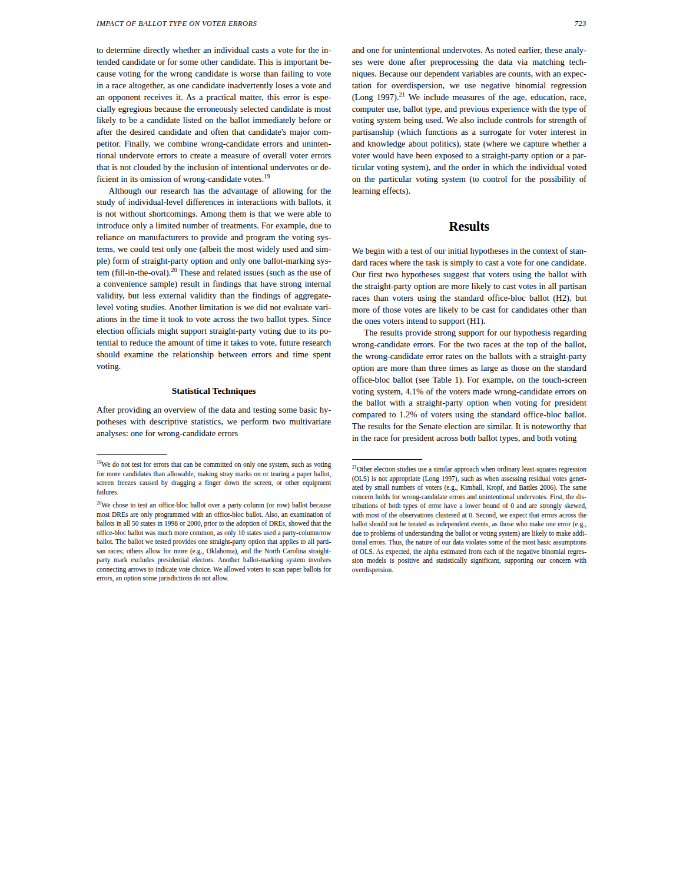Impact of Ballot Type on Voter Errors 723
to determine directly whether an individual casts a vote for the intended candidate or for some other candidate. This is important because voting for the wrong candidate is worse than failing to vote in a race altogether, as one candidate inadvertently loses a vote and an opponent receives it. As a practical matter, this error is especially egregious because the erroneously selected candidate is most likely to be a candidate listed on the ballot immediately before or after the desired candidate and often that candidate's major competitor. Finally, we combine wrong-candidate errors and unintentional undervote errors to create a measure of overall voter errors that is not clouded by the inclusion of intentional undervotes or deficient in its omission of wrong-candidate votes.19
Although our research has the advantage of allowing for the study of individual-level differences in interactions with ballots, it is not without shortcomings. Among them is that we were able to introduce only a limited number of treatments. For example, due to reliance on manufacturers to provide and program the voting systems, we could test only one (albeit the most widely used and simple) form of straight-party option and only one ballot-marking system (fill-in-the-oval).20 These and related issues (such as the use of a convenience sample) result in findings that have strong internal validity, but less external validity than the findings of aggregate-level voting studies. Another limitation is we did not evaluate variations in the time it took to vote across the two ballot types. Since election officials might support straight-party voting due to its potential to reduce the amount of time it takes to vote, future research should examine the relationship between errors and time spent voting.
Statistical Techniques
After providing an overview of the data and testing some basic hypotheses with descriptive statistics, we perform two multivariate analyses: one for wrong-candidate errors
19We do not test for errors that can be committed on only one system, such as voting for more candidates than allowable, making stray marks on or tearing a paper ballot, screen freezes caused by dragging a finger down the screen, or other equipment failures.
20We chose to test an office-bloc ballot over a party-column (or row) ballot because most DREs are only programmed with an office-bloc ballot. Also, an examination of ballots in all 50 states in 1998 or 2000, prior to the adoption of DREs, showed that the office-bloc ballot was much more common, as only 10 states used a party-column/row ballot. The ballot we tested provides one straight-party option that applies to all partisan races; others allow for more (e.g., Oklahoma), and the North Carolina straight-party mark excludes presidential electors. Another ballot-marking system involves connecting arrows to indicate vote choice. We allowed voters to scan paper ballots for errors, an option some jurisdictions do not allow.
and one for unintentional undervotes. As noted earlier, these analyses were done after preprocessing the data via matching techniques. Because our dependent variables are counts, with an expectation for overdispersion, we use negative binomial regression (Long 1997).21 We include measures of the age, education, race, computer use, ballot type, and previous experience with the type of voting system being used. We also include controls for strength of partisanship (which functions as a surrogate for voter interest in and knowledge about politics), state (where we capture whether a voter would have been exposed to a straight-party option or a particular voting system), and the order in which the individual voted on the particular voting system (to control for the possibility of learning effects).
Results
We begin with a test of our initial hypotheses in the context of standard races where the task is simply to cast a vote for one candidate. Our first two hypotheses suggest that voters using the ballot with the straight-party option are more likely to cast votes in all partisan races than voters using the standard office-bloc ballot (H2), but more of those votes are likely to be cast for candidates other than the ones voters intend to support (H1).
The results provide strong support for our hypothesis regarding wrong-candidate errors. For the two races at the top of the ballot, the wrong-candidate error rates on the ballots with a straight-party option are more than three times as large as those on the standard office-bloc ballot (see Table 1). For example, on the touch-screen voting system, 4.1% of the voters made wrong-candidate errors on the ballot with a straight-party option when voting for president compared to 1.2% of voters using the standard office-bloc ballot. The results for the Senate election are similar. It is noteworthy that in the race for president across both ballot types, and both voting
21Other election studies use a similar approach when ordinary least-squares regression (OLS) is not appropriate (Long 1997), such as when assessing residual votes generated by small numbers of voters (e.g., Kimball, Kropf, and Battles 2006). The same concern holds for wrong-candidate errors and unintentional undervotes. First, the distributions of both types of error have a lower bound of 0 and are strongly skewed, with most of the observations clustered at 0. Second, we expect that errors across the ballot should not be treated as independent events, as those who make one error (e.g., due to problems of understanding the ballot or voting system) are likely to make additional errors. Thus, the nature of our data violates some of the most basic assumptions of OLS. As expected, the alpha estimated from each of the negative binomial regression models is positive and statistically significant, supporting our concern with overdispersion.